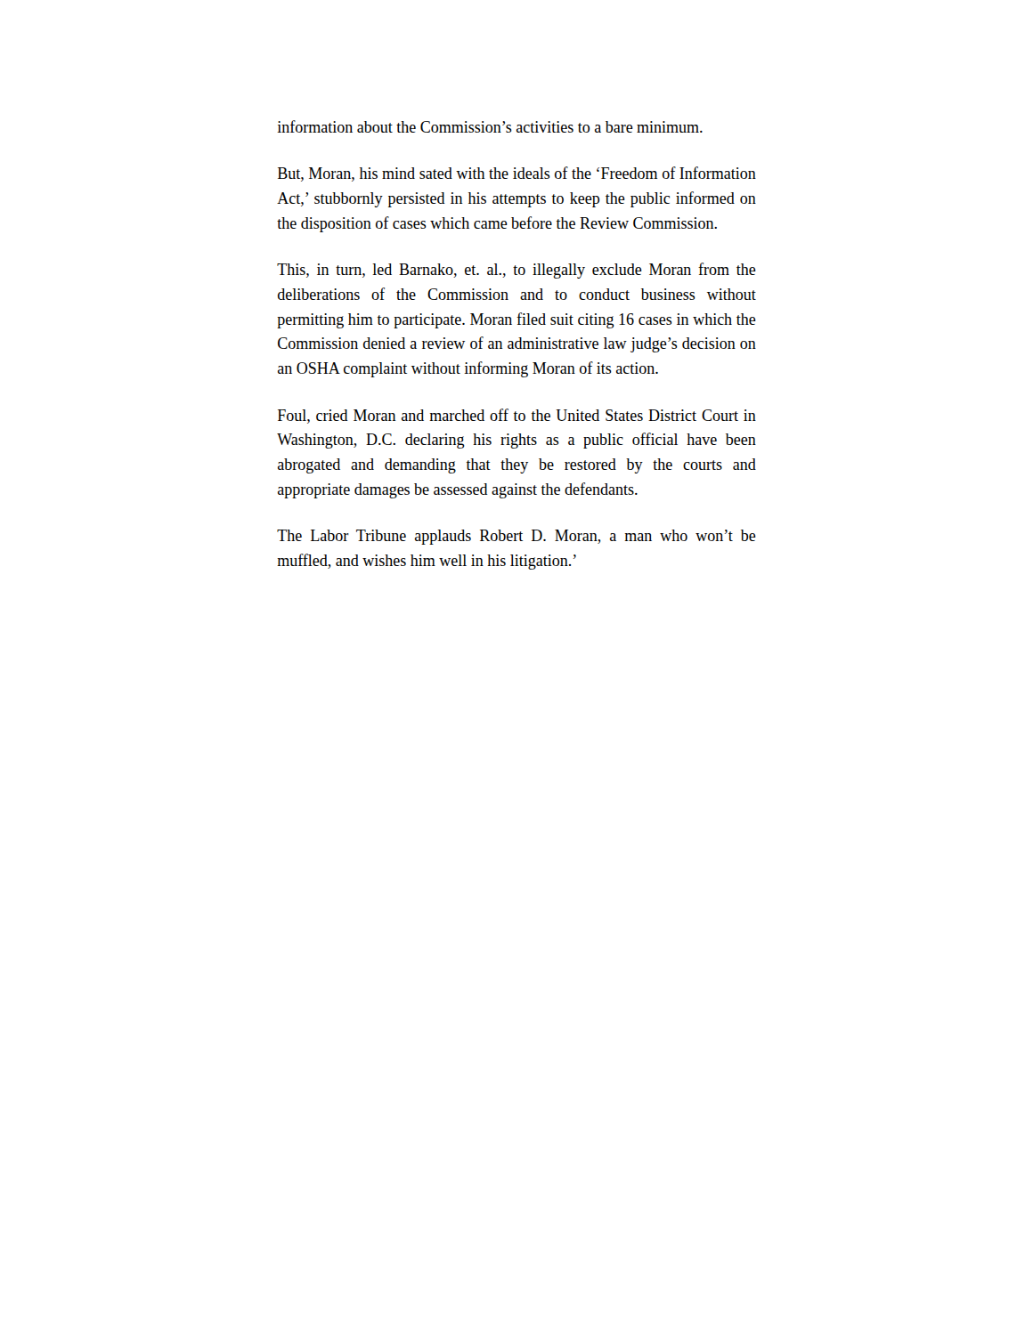information about the Commission’s activities to a bare minimum.
But, Moran, his mind sated with the ideals of the ‘Freedom of Information Act,’ stubbornly persisted in his attempts to keep the public informed on the disposition of cases which came before the Review Commission.
This, in turn, led Barnako, et. al., to illegally exclude Moran from the deliberations of the Commission and to conduct business without permitting him to participate. Moran filed suit citing 16 cases in which the Commission denied a review of an administrative law judge’s decision on an OSHA complaint without informing Moran of its action.
Foul, cried Moran and marched off to the United States District Court in Washington, D.C. declaring his rights as a public official have been abrogated and demanding that they be restored by the courts and appropriate damages be assessed against the defendants.
The Labor Tribune applauds Robert D. Moran, a man who won’t be muffled, and wishes him well in his litigation.’